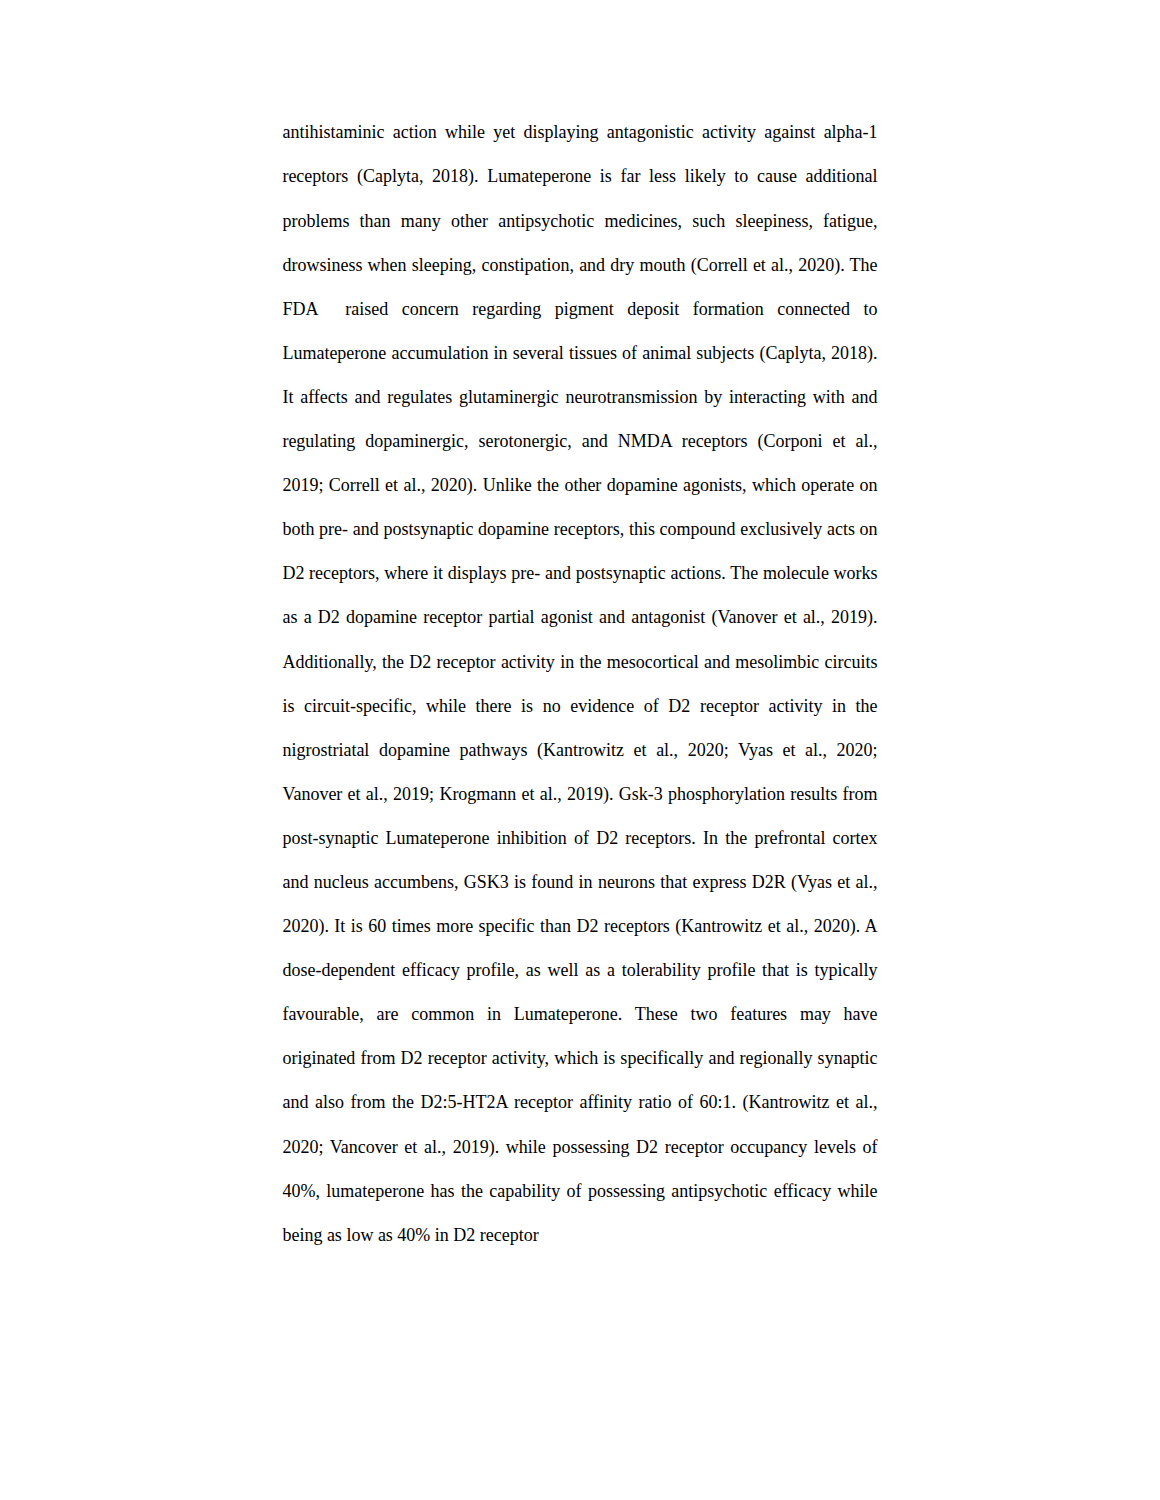antihistaminic action while yet displaying antagonistic activity against alpha-1 receptors (Caplyta, 2018). Lumateperone is far less likely to cause additional problems than many other antipsychotic medicines, such sleepiness, fatigue, drowsiness when sleeping, constipation, and dry mouth (Correll et al., 2020). The FDA raised concern regarding pigment deposit formation connected to Lumateperone accumulation in several tissues of animal subjects (Caplyta, 2018). It affects and regulates glutaminergic neurotransmission by interacting with and regulating dopaminergic, serotonergic, and NMDA receptors (Corponi et al., 2019; Correll et al., 2020). Unlike the other dopamine agonists, which operate on both pre- and postsynaptic dopamine receptors, this compound exclusively acts on D2 receptors, where it displays pre- and postsynaptic actions. The molecule works as a D2 dopamine receptor partial agonist and antagonist (Vanover et al., 2019). Additionally, the D2 receptor activity in the mesocortical and mesolimbic circuits is circuit-specific, while there is no evidence of D2 receptor activity in the nigrostriatal dopamine pathways (Kantrowitz et al., 2020; Vyas et al., 2020; Vanover et al., 2019; Krogmann et al., 2019). Gsk-3 phosphorylation results from post-synaptic Lumateperone inhibition of D2 receptors. In the prefrontal cortex and nucleus accumbens, GSK3 is found in neurons that express D2R (Vyas et al., 2020). It is 60 times more specific than D2 receptors (Kantrowitz et al., 2020). A dose-dependent efficacy profile, as well as a tolerability profile that is typically favourable, are common in Lumateperone. These two features may have originated from D2 receptor activity, which is specifically and regionally synaptic and also from the D2:5-HT2A receptor affinity ratio of 60:1. (Kantrowitz et al., 2020; Vancover et al., 2019). while possessing D2 receptor occupancy levels of 40%, lumateperone has the capability of possessing antipsychotic efficacy while being as low as 40% in D2 receptor